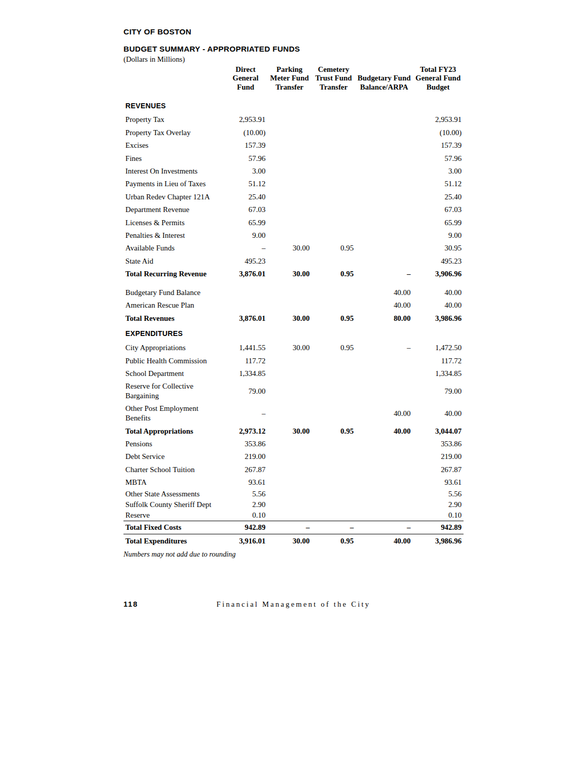CITY OF BOSTON
BUDGET SUMMARY - APPROPRIATED FUNDS
(Dollars in Millions)
| | Direct General Fund | Parking Meter Fund Transfer | Cemetery Trust Fund Transfer | Budgetary Fund Balance/ARPA | Total FY23 General Fund Budget |
| --- | --- | --- | --- | --- | --- |
| REVENUES |
| Property Tax | 2,953.91 | | | | 2,953.91 |
| Property Tax Overlay | (10.00) | | | | (10.00) |
| Excises | 157.39 | | | | 157.39 |
| Fines | 57.96 | | | | 57.96 |
| Interest On Investments | 3.00 | | | | 3.00 |
| Payments in Lieu of Taxes | 51.12 | | | | 51.12 |
| Urban Redev Chapter 121A | 25.40 | | | | 25.40 |
| Department Revenue | 67.03 | | | | 67.03 |
| Licenses & Permits | 65.99 | | | | 65.99 |
| Penalties & Interest | 9.00 | | | | 9.00 |
| Available Funds | – | 30.00 | 0.95 | | 30.95 |
| State Aid | 495.23 | | | | 495.23 |
| Total Recurring Revenue | 3,876.01 | 30.00 | 0.95 | – | 3,906.96 |
| Budgetary Fund Balance | | | | 40.00 | 40.00 |
| American Rescue Plan | | | | 40.00 | 40.00 |
| Total Revenues | 3,876.01 | 30.00 | 0.95 | 80.00 | 3,986.96 |
| EXPENDITURES |
| City Appropriations | 1,441.55 | 30.00 | 0.95 | – | 1,472.50 |
| Public Health Commission | 117.72 | | | | 117.72 |
| School Department | 1,334.85 | | | | 1,334.85 |
| Reserve for Collective Bargaining | 79.00 | | | | 79.00 |
| Other Post Employment Benefits | – | | | 40.00 | 40.00 |
| Total Appropriations | 2,973.12 | 30.00 | 0.95 | 40.00 | 3,044.07 |
| Pensions | 353.86 | | | | 353.86 |
| Debt Service | 219.00 | | | | 219.00 |
| Charter School Tuition | 267.87 | | | | 267.87 |
| MBTA | 93.61 | | | | 93.61 |
| Other State Assessments | 5.56 | | | | 5.56 |
| Suffolk County Sheriff Dept | 2.90 | | | | 2.90 |
| Reserve | 0.10 | | | | 0.10 |
| Total Fixed Costs | 942.89 | – | – | – | 942.89 |
| Total Expenditures | 3,916.01 | 30.00 | 0.95 | 40.00 | 3,986.96 |
Numbers may not add due to rounding
118
Financial Management of the City